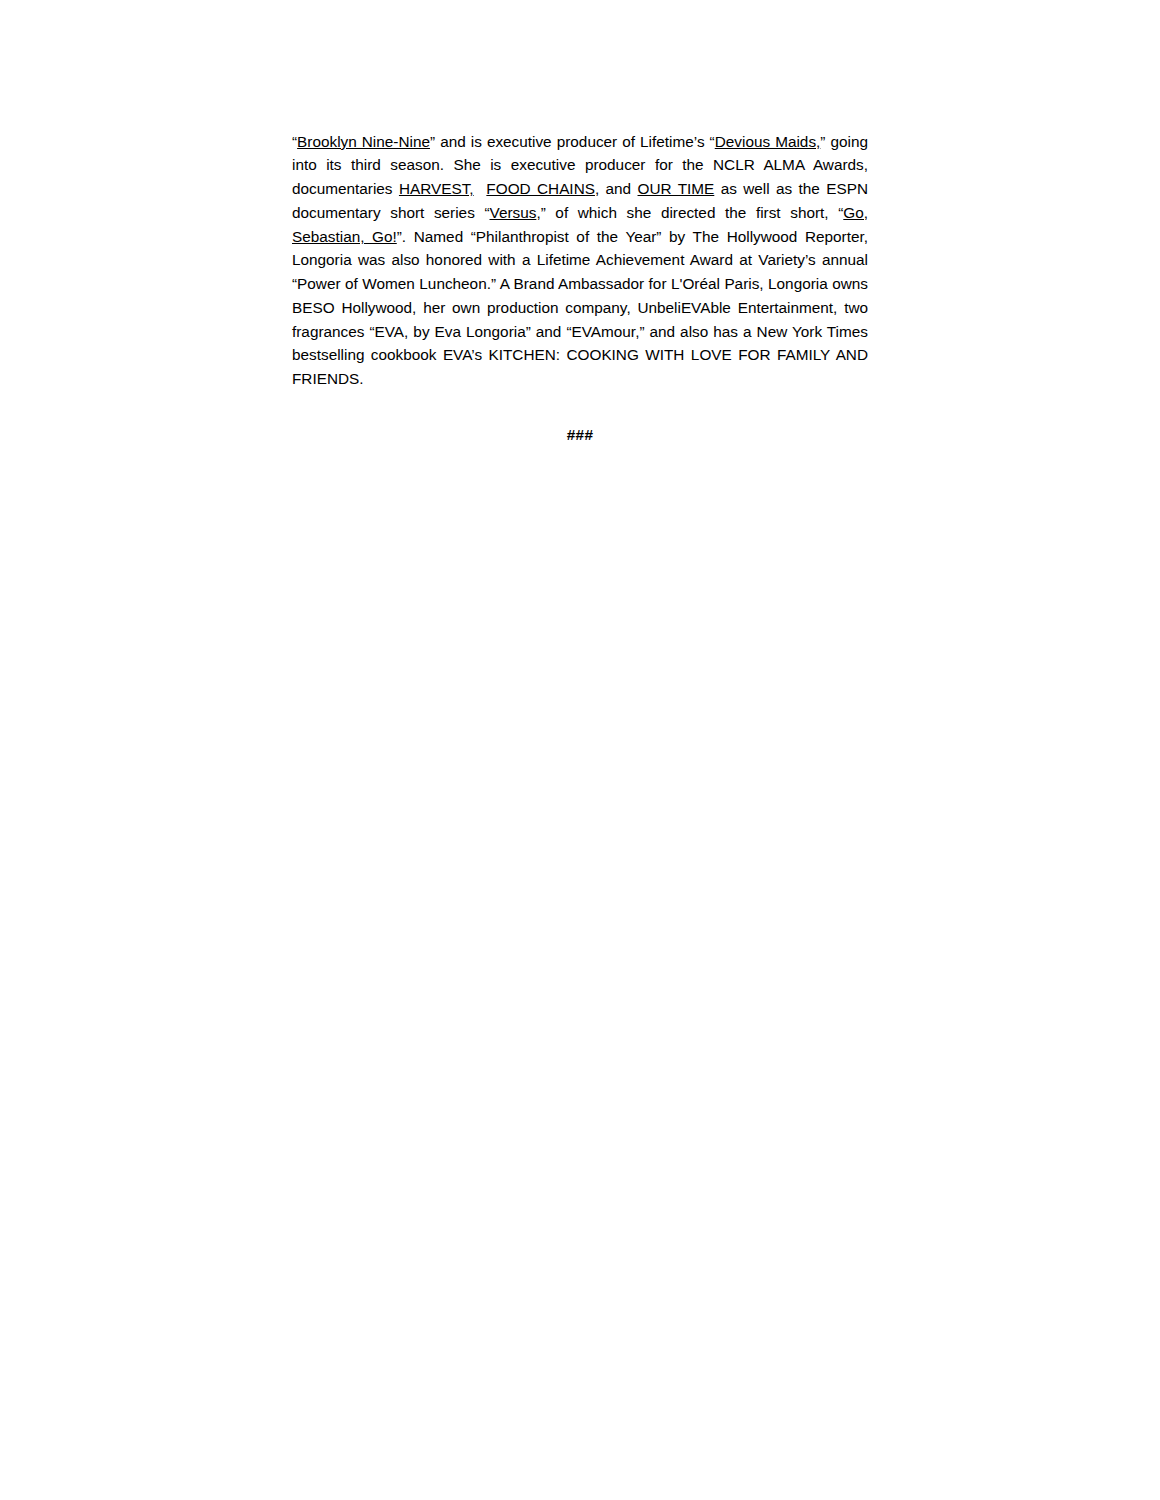“Brooklyn Nine-Nine” and is executive producer of Lifetime’s “Devious Maids,” going into its third season. She is executive producer for the NCLR ALMA Awards, documentaries HARVEST, FOOD CHAINS, and OUR TIME as well as the ESPN documentary short series “Versus,” of which she directed the first short, “Go, Sebastian, Go!”. Named “Philanthropist of the Year” by The Hollywood Reporter, Longoria was also honored with a Lifetime Achievement Award at Variety’s annual “Power of Women Luncheon.” A Brand Ambassador for L'Oréal Paris, Longoria owns BESO Hollywood, her own production company, UnbeliEVAble Entertainment, two fragrances “EVA, by Eva Longoria” and “EVAmour,” and also has a New York Times bestselling cookbook EVA’s KITCHEN: COOKING WITH LOVE FOR FAMILY AND FRIENDS.
###